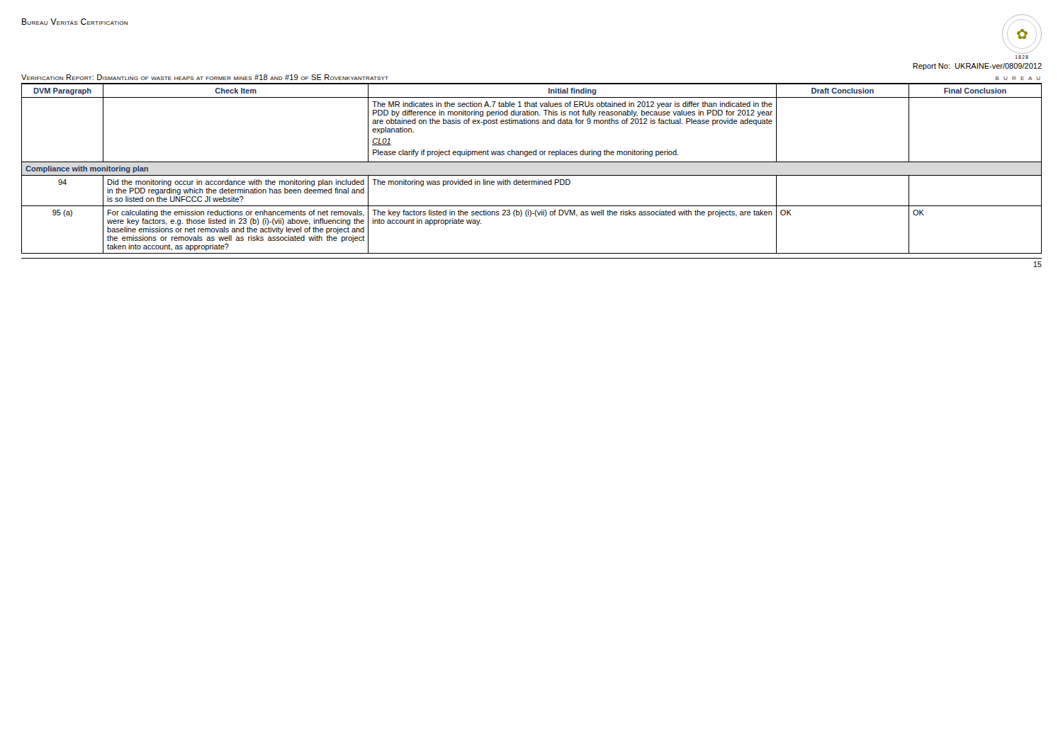Bureau Veritas Certification
✿
1828
Report No: UKRAINE-ver/0809/2012
Verification Report: Dismantling of waste heaps at former mines #18 and #19 of SE Rovenkyantratsyt
B U R E A U
| DVM Paragraph | Check Item | Initial finding | Draft Conclusion | Final Conclusion |
| --- | --- | --- | --- | --- |
| | | The MR indicates in the section A.7 table 1 that values of ERUs obtained in 2012 year is differ than indicated in the PDD by difference in monitoring period duration. This is not fully reasonably, because values in PDD for 2012 year are obtained on the basis of ex-post estimations and data for 9 months of 2012 is factual. Please provide adequate explanation. CL01 Please clarify if project equipment was changed or replaces during the monitoring period. | | |
| Compliance with monitoring plan |
| 94 | Did the monitoring occur in accordance with the monitoring plan included in the PDD regarding which the determination has been deemed final and is so listed on the UNFCCC JI website? | The monitoring was provided in line with determined PDD | | |
| 95 (a) | For calculating the emission reductions or enhancements of net removals, were key factors, e.g. those listed in 23 (b) (i)-(vii) above, influencing the baseline emissions or net removals and the activity level of the project and the emissions or removals as well as risks associated with the project taken into account, as appropriate? | The key factors listed in the sections 23 (b) (i)-(vii) of DVM, as well the risks associated with the projects, are taken into account in appropriate way. | OK | OK |
15